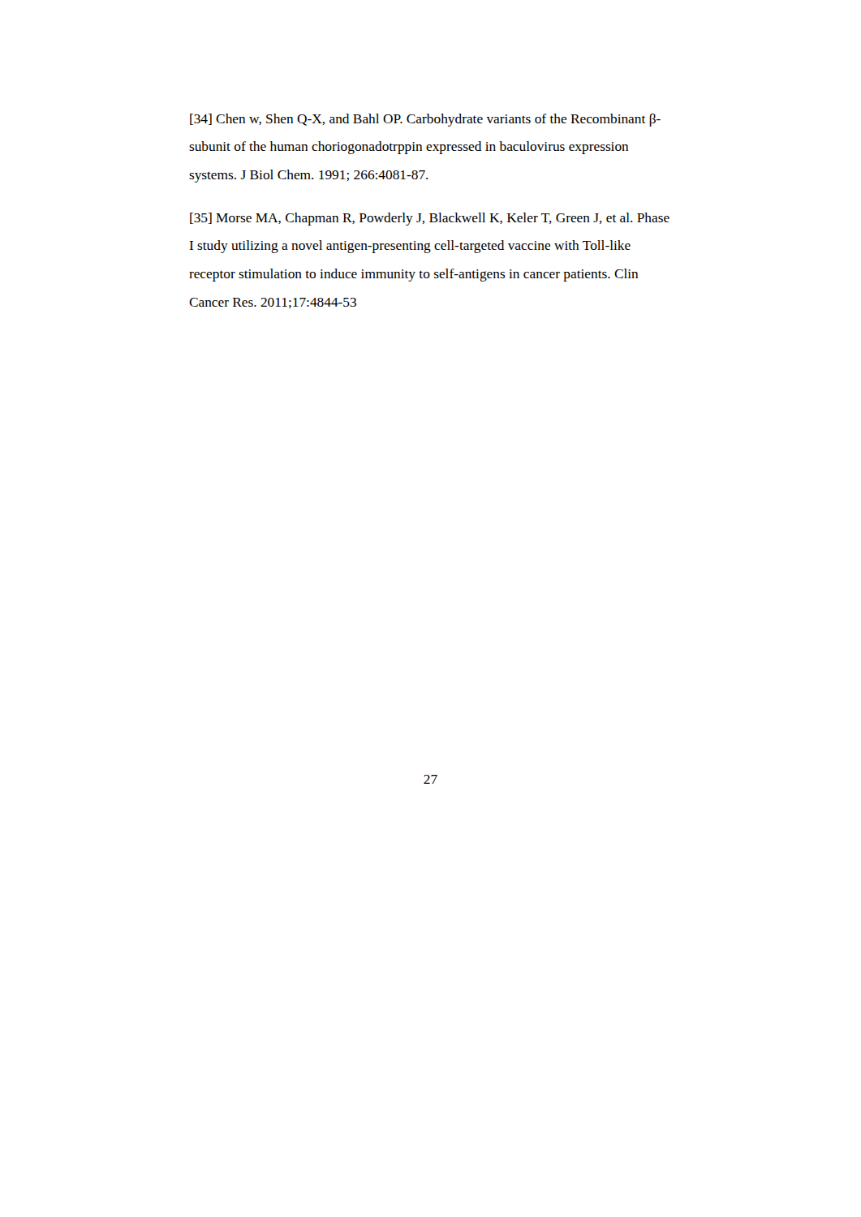[34] Chen w, Shen Q-X, and Bahl OP. Carbohydrate variants of the Recombinant β-subunit of the human choriogonadotrppin expressed in baculovirus expression systems. J Biol Chem. 1991; 266:4081-87.
[35] Morse MA, Chapman R, Powderly J, Blackwell K, Keler T, Green J, et al. Phase I study utilizing a novel antigen-presenting cell-targeted vaccine with Toll-like receptor stimulation to induce immunity to self-antigens in cancer patients. Clin Cancer Res. 2011;17:4844-53
27